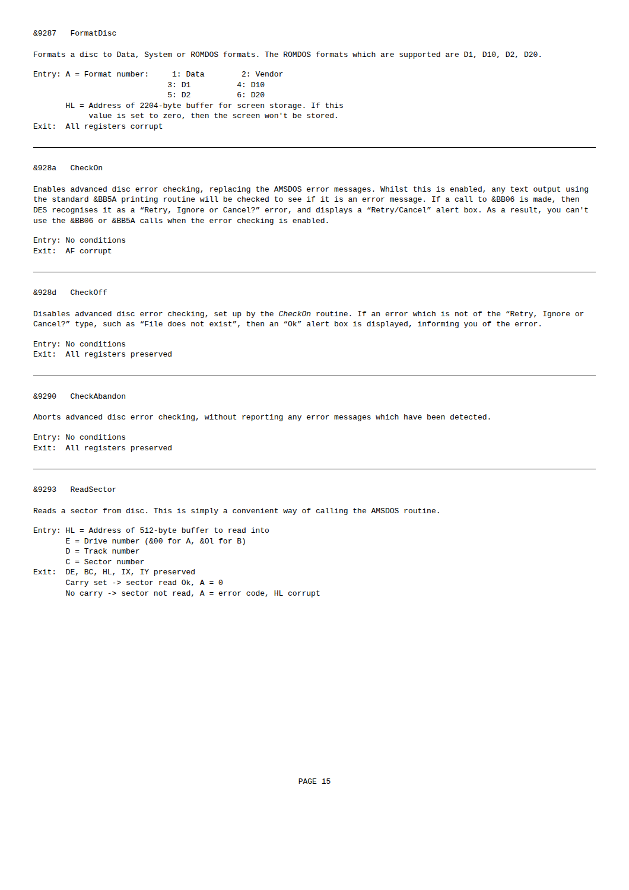&9287 FormatDisc
Formats a disc to Data, System or ROMDOS formats. The ROMDOS formats which are supported are D1, D10, D2, D20.
Entry: A = Format number:     1: Data        2: Vendor
                             3: D1          4: D10
                             5: D2          6: D20
       HL = Address of 2204-byte buffer for screen storage. If this
            value is set to zero, then the screen won't be stored.
Exit:  All registers corrupt
&928a CheckOn
Enables advanced disc error checking, replacing the AMSDOS error messages. Whilst this is enabled, any text output using the standard &BB5A printing routine will be checked to see if it is an error message. If a call to &BB06 is made, then DES recognises it as a “Retry, Ignore or Cancel?” error, and displays a “Retry/Cancel” alert box. As a result, you can't use the &BB06 or &BB5A calls when the error checking is enabled.
Entry: No conditions
Exit:  AF corrupt
&928d CheckOff
Disables advanced disc error checking, set up by the CheckOn routine. If an error which is not of the “Retry, Ignore or Cancel?” type, such as “File does not exist”, then an “Ok” alert box is displayed, informing you of the error.
Entry: No conditions
Exit:  All registers preserved
&9290 CheckAbandon
Aborts advanced disc error checking, without reporting any error messages which have been detected.
Entry: No conditions
Exit:  All registers preserved
&9293 ReadSector
Reads a sector from disc. This is simply a convenient way of calling the AMSDOS routine.
Entry: HL = Address of 512-byte buffer to read into
       E = Drive number (&00 for A, &Ol for B)
       D = Track number
       C = Sector number
Exit:  DE, BC, HL, IX, IY preserved
       Carry set -> sector read Ok, A = 0
       No carry -> sector not read, A = error code, HL corrupt
PAGE 15